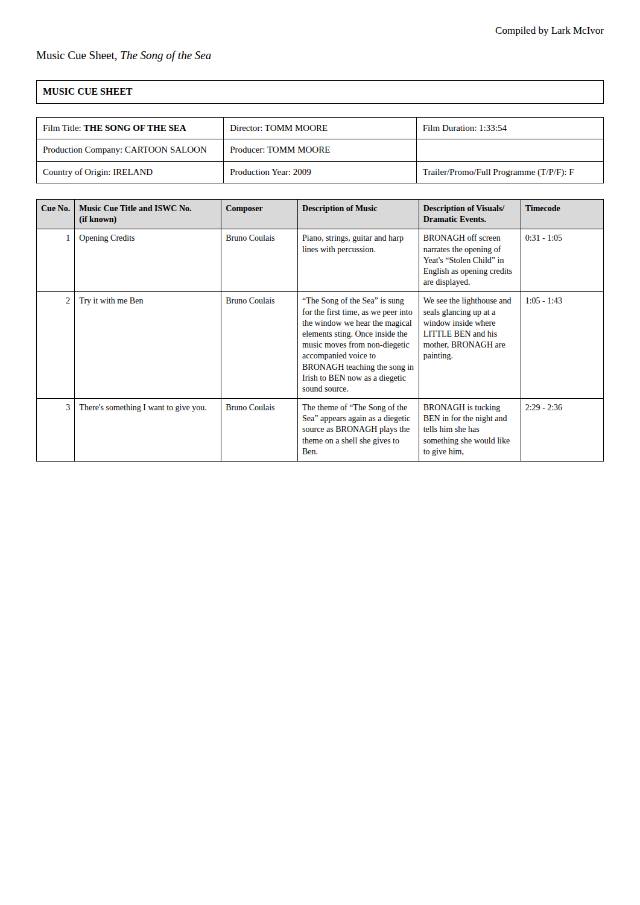Compiled by Lark McIvor
Music Cue Sheet, The Song of the Sea
MUSIC CUE SHEET
| Film Title: THE SONG OF THE SEA | Director: TOMM MOORE | Film Duration: 1:33:54 |
| Production Company: CARTOON SALOON | Producer: TOMM MOORE | |
| Country of Origin: IRELAND | Production Year: 2009 | Trailer/Promo/Full Programme (T/P/F): F |
| Cue No. | Music Cue Title and ISWC No. (if known) | Composer | Description of Music | Description of Visuals/ Dramatic Events. | Timecode |
| --- | --- | --- | --- | --- | --- |
| 1 | Opening Credits | Bruno Coulais | Piano, strings, guitar and harp lines with percussion. | BRONAGH off screen narrates the opening of Yeat's “Stolen Child” in English as opening credits are displayed. | 0:31 - 1:05 |
| 2 | Try it with me Ben | Bruno Coulais | “The Song of the Sea” is sung for the first time, as we peer into the window we hear the magical elements sting. Once inside the music moves from non-diegetic accompanied voice to BRONAGH teaching the song in Irish to BEN now as a diegetic sound source. | We see the lighthouse and seals glancing up at a window inside where LITTLE BEN and his mother, BRONAGH are painting. | 1:05 - 1:43 |
| 3 | There's something I want to give you. | Bruno Coulais | The theme of “The Song of the Sea” appears again as a diegetic source as BRONAGH plays the theme on a shell she gives to Ben. | BRONAGH is tucking BEN in for the night and tells him she has something she would like to give him, | 2:29 - 2:36 |